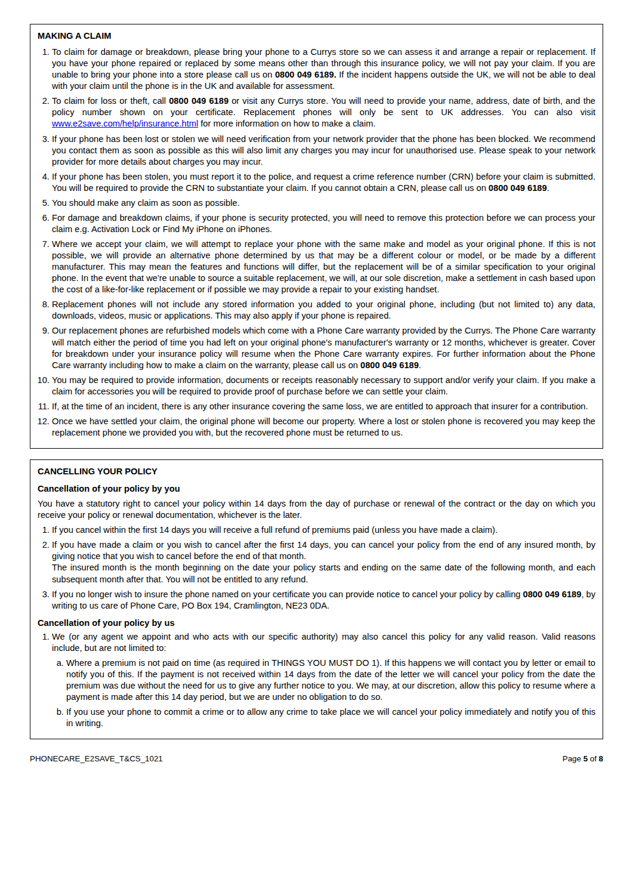MAKING A CLAIM
To claim for damage or breakdown, please bring your phone to a Currys store so we can assess it and arrange a repair or replacement. If you have your phone repaired or replaced by some means other than through this insurance policy, we will not pay your claim. If you are unable to bring your phone into a store please call us on 0800 049 6189. If the incident happens outside the UK, we will not be able to deal with your claim until the phone is in the UK and available for assessment.
To claim for loss or theft, call 0800 049 6189 or visit any Currys store. You will need to provide your name, address, date of birth, and the policy number shown on your certificate. Replacement phones will only be sent to UK addresses. You can also visit www.e2save.com/help/insurance.html for more information on how to make a claim.
If your phone has been lost or stolen we will need verification from your network provider that the phone has been blocked. We recommend you contact them as soon as possible as this will also limit any charges you may incur for unauthorised use. Please speak to your network provider for more details about charges you may incur.
If your phone has been stolen, you must report it to the police, and request a crime reference number (CRN) before your claim is submitted. You will be required to provide the CRN to substantiate your claim. If you cannot obtain a CRN, please call us on 0800 049 6189.
You should make any claim as soon as possible.
For damage and breakdown claims, if your phone is security protected, you will need to remove this protection before we can process your claim e.g. Activation Lock or Find My iPhone on iPhones.
Where we accept your claim, we will attempt to replace your phone with the same make and model as your original phone. If this is not possible, we will provide an alternative phone determined by us that may be a different colour or model, or be made by a different manufacturer. This may mean the features and functions will differ, but the replacement will be of a similar specification to your original phone. In the event that we're unable to source a suitable replacement, we will, at our sole discretion, make a settlement in cash based upon the cost of a like-for-like replacement or if possible we may provide a repair to your existing handset.
Replacement phones will not include any stored information you added to your original phone, including (but not limited to) any data, downloads, videos, music or applications. This may also apply if your phone is repaired.
Our replacement phones are refurbished models which come with a Phone Care warranty provided by the Currys. The Phone Care warranty will match either the period of time you had left on your original phone's manufacturer's warranty or 12 months, whichever is greater. Cover for breakdown under your insurance policy will resume when the Phone Care warranty expires. For further information about the Phone Care warranty including how to make a claim on the warranty, please call us on 0800 049 6189.
You may be required to provide information, documents or receipts reasonably necessary to support and/or verify your claim. If you make a claim for accessories you will be required to provide proof of purchase before we can settle your claim.
If, at the time of an incident, there is any other insurance covering the same loss, we are entitled to approach that insurer for a contribution.
Once we have settled your claim, the original phone will become our property. Where a lost or stolen phone is recovered you may keep the replacement phone we provided you with, but the recovered phone must be returned to us.
CANCELLING YOUR POLICY
Cancellation of your policy by you
You have a statutory right to cancel your policy within 14 days from the day of purchase or renewal of the contract or the day on which you receive your policy or renewal documentation, whichever is the later.
If you cancel within the first 14 days you will receive a full refund of premiums paid (unless you have made a claim).
If you have made a claim or you wish to cancel after the first 14 days, you can cancel your policy from the end of any insured month, by giving notice that you wish to cancel before the end of that month.
The insured month is the month beginning on the date your policy starts and ending on the same date of the following month, and each subsequent month after that. You will not be entitled to any refund.
If you no longer wish to insure the phone named on your certificate you can provide notice to cancel your policy by calling 0800 049 6189, by writing to us care of Phone Care, PO Box 194, Cramlington, NE23 0DA.
Cancellation of your policy by us
We (or any agent we appoint and who acts with our specific authority) may also cancel this policy for any valid reason. Valid reasons include, but are not limited to:
Where a premium is not paid on time (as required in THINGS YOU MUST DO 1). If this happens we will contact you by letter or email to notify you of this. If the payment is not received within 14 days from the date of the letter we will cancel your policy from the date the premium was due without the need for us to give any further notice to you. We may, at our discretion, allow this policy to resume where a payment is made after this 14 day period, but we are under no obligation to do so.
If you use your phone to commit a crime or to allow any crime to take place we will cancel your policy immediately and notify you of this in writing.
PHONECARE_E2SAVE_T&CS_1021 Page 5 of 8